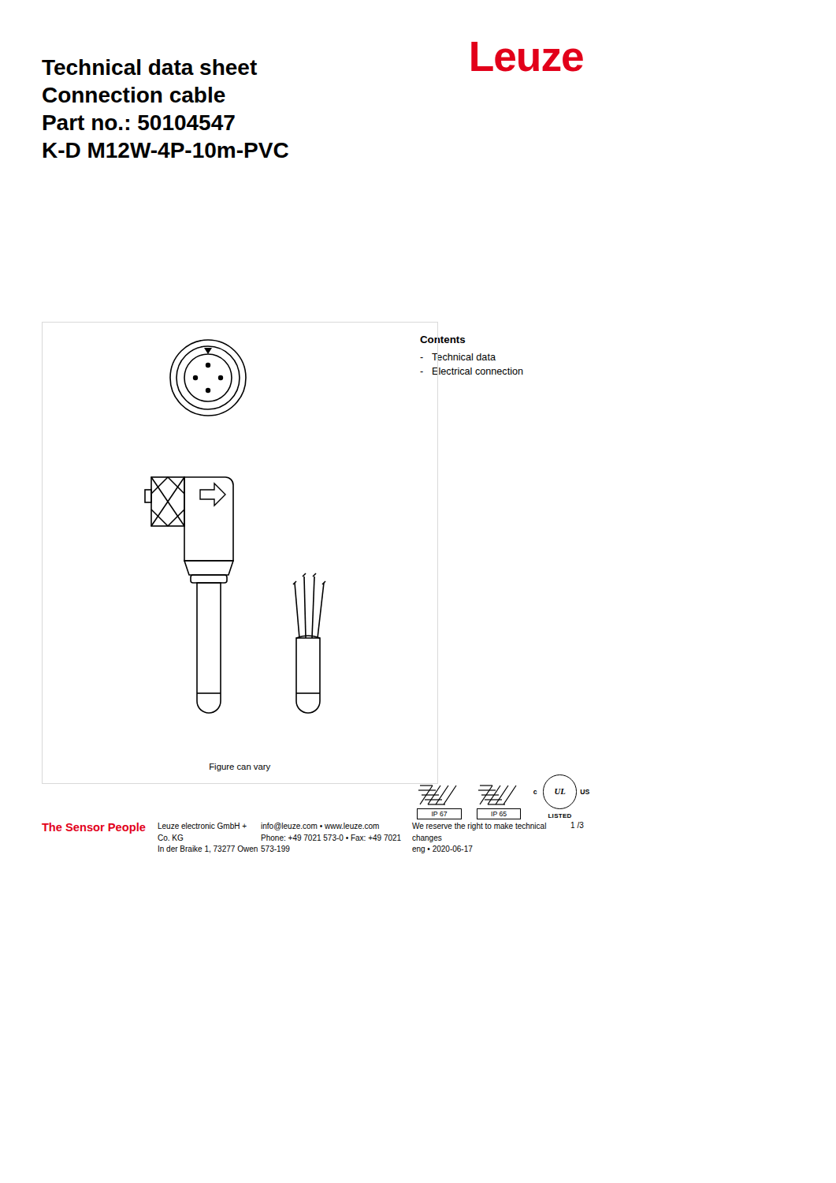Leuze
Technical data sheet Connection cable Part no.: 50104547 K-D M12W-4P-10m-PVC
Contents
Technical data
Electrical connection
Figure can vary
IP 67
IP 65
c
UL
US
LISTED
The Sensor People
Leuze electronic GmbH + Co. KG
In der Braike 1, 73277 Owen
info@leuze.com • www.leuze.com
Phone: +49 7021 573-0 • Fax: +49 7021 573-199
We reserve the right to make technical changes
eng • 2020-06-17
1 /3